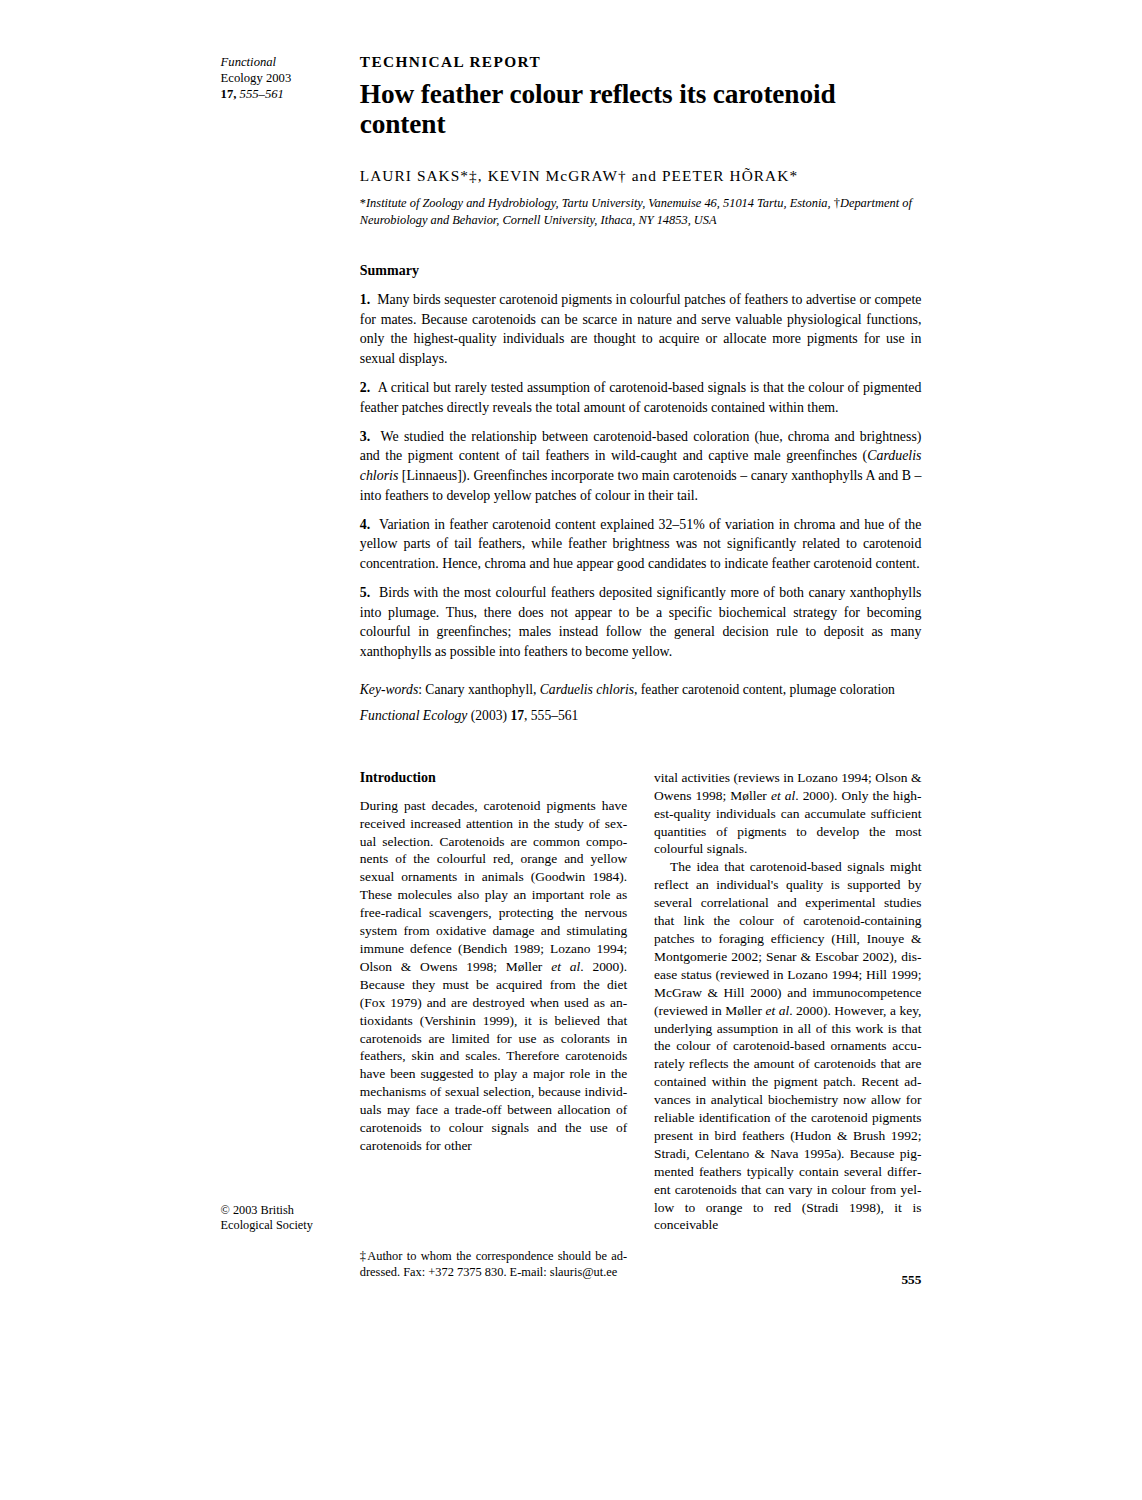Functional
Ecology 2003
17, 555–561
TECHNICAL REPORT
How feather colour reflects its carotenoid content
LAURI SAKS*‡, KEVIN McGRAW† and PEETER HÕRAK*
*Institute of Zoology and Hydrobiology, Tartu University, Vanemuise 46, 51014 Tartu, Estonia, †Department of Neurobiology and Behavior, Cornell University, Ithaca, NY 14853, USA
Summary
1. Many birds sequester carotenoid pigments in colourful patches of feathers to advertise or compete for mates. Because carotenoids can be scarce in nature and serve valuable physiological functions, only the highest-quality individuals are thought to acquire or allocate more pigments for use in sexual displays.
2. A critical but rarely tested assumption of carotenoid-based signals is that the colour of pigmented feather patches directly reveals the total amount of carotenoids contained within them.
3. We studied the relationship between carotenoid-based coloration (hue, chroma and brightness) and the pigment content of tail feathers in wild-caught and captive male greenfinches (Carduelis chloris [Linnaeus]). Greenfinches incorporate two main carotenoids – canary xanthophylls A and B – into feathers to develop yellow patches of colour in their tail.
4. Variation in feather carotenoid content explained 32–51% of variation in chroma and hue of the yellow parts of tail feathers, while feather brightness was not significantly related to carotenoid concentration. Hence, chroma and hue appear good candidates to indicate feather carotenoid content.
5. Birds with the most colourful feathers deposited significantly more of both canary xanthophylls into plumage. Thus, there does not appear to be a specific biochemical strategy for becoming colourful in greenfinches; males instead follow the general decision rule to deposit as many xanthophylls as possible into feathers to become yellow.
Key-words: Canary xanthophyll, Carduelis chloris, feather carotenoid content, plumage coloration
Functional Ecology (2003) 17, 555–561
© 2003 British
Ecological Society
Introduction
During past decades, carotenoid pigments have received increased attention in the study of sexual selection. Carotenoids are common components of the colourful red, orange and yellow sexual ornaments in animals (Goodwin 1984). These molecules also play an important role as free-radical scavengers, protecting the nervous system from oxidative damage and stimulating immune defence (Bendich 1989; Lozano 1994; Olson & Owens 1998; Møller et al. 2000). Because they must be acquired from the diet (Fox 1979) and are destroyed when used as antioxidants (Vershinin 1999), it is believed that carotenoids are limited for use as colorants in feathers, skin and scales. Therefore carotenoids have been suggested to play a major role in the mechanisms of sexual selection, because individuals may face a trade-off between allocation of carotenoids to colour signals and the use of carotenoids for other
vital activities (reviews in Lozano 1994; Olson & Owens 1998; Møller et al. 2000). Only the highest-quality individuals can accumulate sufficient quantities of pigments to develop the most colourful signals.
The idea that carotenoid-based signals might reflect an individual's quality is supported by several correlational and experimental studies that link the colour of carotenoid-containing patches to foraging efficiency (Hill, Inouye & Montgomerie 2002; Senar & Escobar 2002), disease status (reviewed in Lozano 1994; Hill 1999; McGraw & Hill 2000) and immunocompetence (reviewed in Møller et al. 2000). However, a key, underlying assumption in all of this work is that the colour of carotenoid-based ornaments accurately reflects the amount of carotenoids that are contained within the pigment patch. Recent advances in analytical biochemistry now allow for reliable identification of the carotenoid pigments present in bird feathers (Hudon & Brush 1992; Stradi, Celentano & Nava 1995a). Because pigmented feathers typically contain several different carotenoids that can vary in colour from yellow to orange to red (Stradi 1998), it is conceivable
‡Author to whom the correspondence should be addressed. Fax: +372 7375 830. E-mail: slauris@ut.ee
555